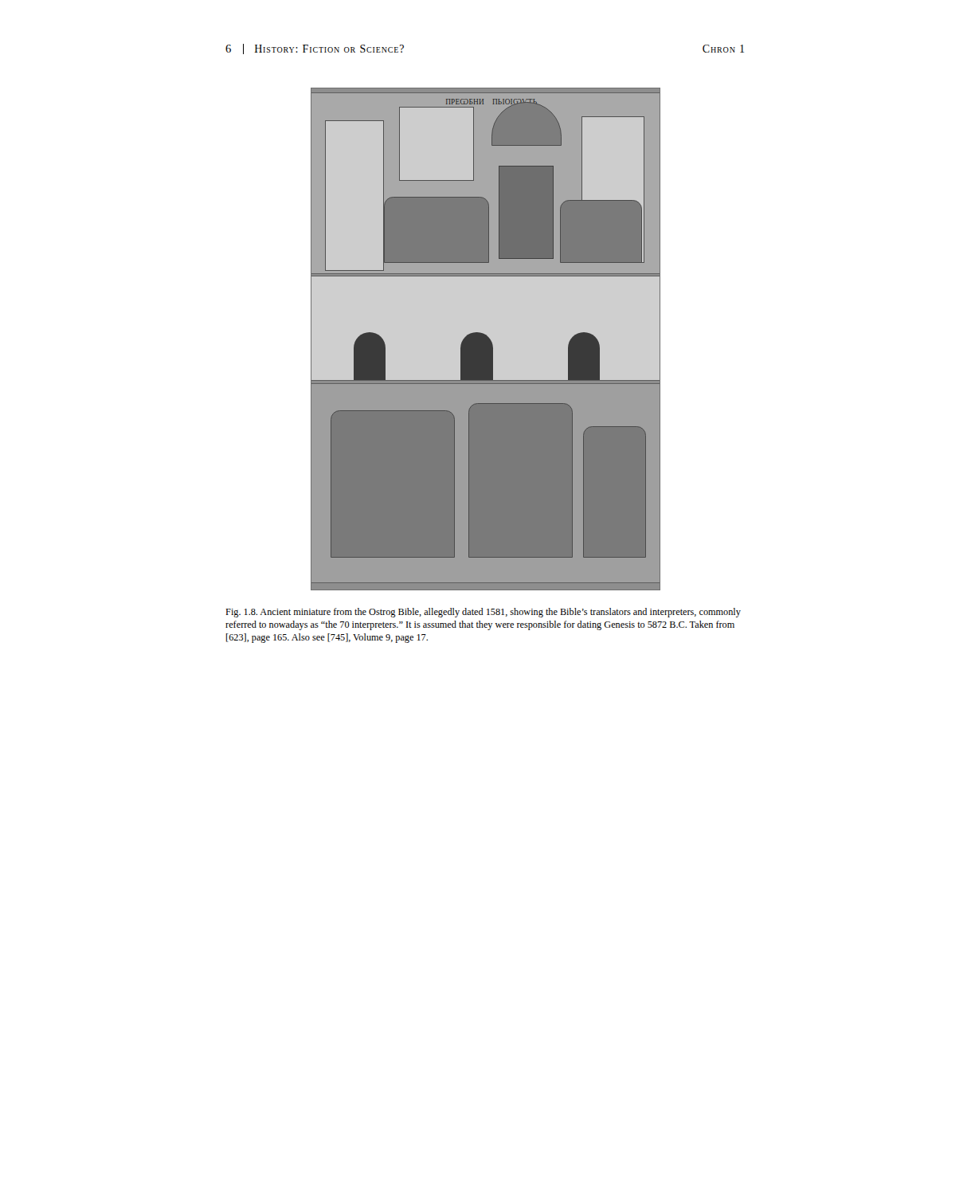6 History: Fiction or Science? Chron 1
ПРЕѠБНИ ПЬІОІѠѴТЬ
Fig. 1.8. Ancient miniature from the Ostrog Bible, allegedly dated 1581, showing the Bible’s translators and interpreters, commonly referred to nowadays as “the 70 interpreters.” It is assumed that they were responsible for dating Genesis to 5872 B.C. Taken from [623], page 165. Also see [745], Volume 9, page 17.